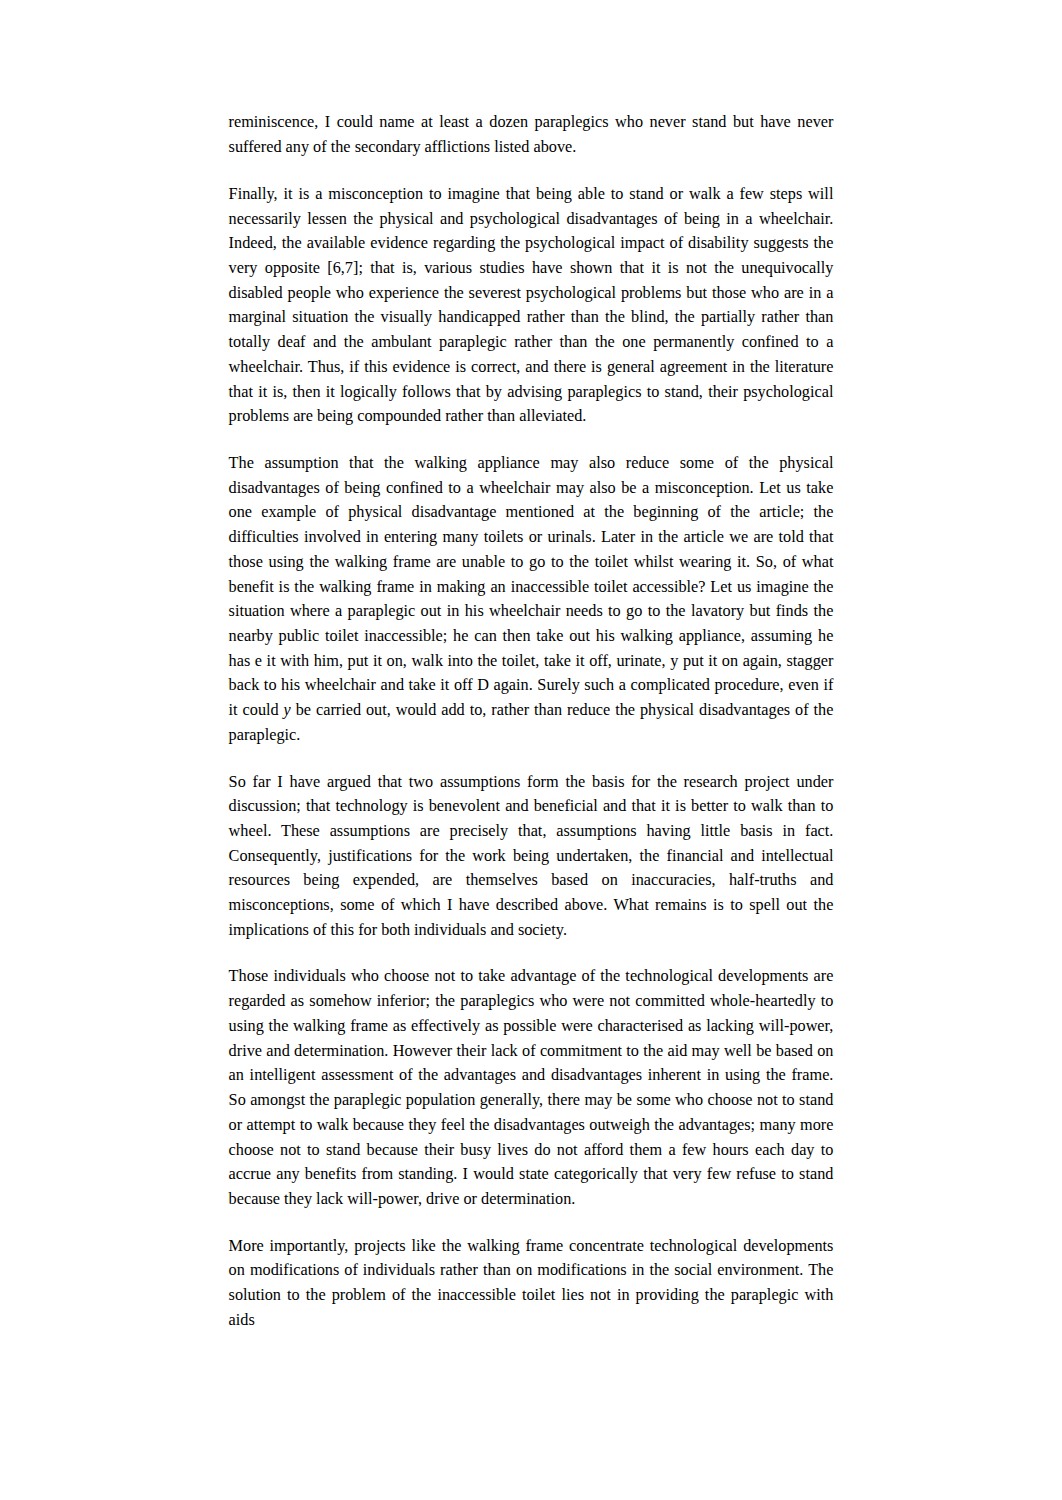reminiscence, I could name at least a dozen paraplegics who never stand but have never suffered any of the secondary afflictions listed above.
Finally, it is a misconception to imagine that being able to stand or walk a few steps will necessarily lessen the physical and psychological disadvantages of being in a wheelchair. Indeed, the available evidence regarding the psychological impact of disability suggests the very opposite [6,7]; that is, various studies have shown that it is not the unequivocally disabled people who experience the severest psychological problems but those who are in a marginal situation the visually handicapped rather than the blind, the partially rather than totally deaf and the ambulant paraplegic rather than the one permanently confined to a wheelchair. Thus, if this evidence is correct, and there is general agreement in the literature that it is, then it logically follows that by advising paraplegics to stand, their psychological problems are being compounded rather than alleviated.
The assumption that the walking appliance may also reduce some of the physical disadvantages of being confined to a wheelchair may also be a misconception. Let us take one example of physical disadvantage mentioned at the beginning of the article; the difficulties involved in entering many toilets or urinals. Later in the article we are told that those using the walking frame are unable to go to the toilet whilst wearing it. So, of what benefit is the walking frame in making an inaccessible toilet accessible? Let us imagine the situation where a paraplegic out in his wheelchair needs to go to the lavatory but finds the nearby public toilet inaccessible; he can then take out his walking appliance, assuming he has e it with him, put it on, walk into the toilet, take it off, urinate, y put it on again, stagger back to his wheelchair and take it off D again. Surely such a complicated procedure, even if it could y be carried out, would add to, rather than reduce the physical disadvantages of the paraplegic.
So far I have argued that two assumptions form the basis for the research project under discussion; that technology is benevolent and beneficial and that it is better to walk than to wheel. These assumptions are precisely that, assumptions having little basis in fact. Consequently, justifications for the work being undertaken, the financial and intellectual resources being expended, are themselves based on inaccuracies, half-truths and misconceptions, some of which I have described above. What remains is to spell out the implications of this for both individuals and society.
Those individuals who choose not to take advantage of the technological developments are regarded as somehow inferior; the paraplegics who were not committed whole-heartedly to using the walking frame as effectively as possible were characterised as lacking will-power, drive and determination. However their lack of commitment to the aid may well be based on an intelligent assessment of the advantages and disadvantages inherent in using the frame. So amongst the paraplegic population generally, there may be some who choose not to stand or attempt to walk because they feel the disadvantages outweigh the advantages; many more choose not to stand because their busy lives do not afford them a few hours each day to accrue any benefits from standing. I would state categorically that very few refuse to stand because they lack will-power, drive or determination.
More importantly, projects like the walking frame concentrate technological developments on modifications of individuals rather than on modifications in the social environment. The solution to the problem of the inaccessible toilet lies not in providing the paraplegic with aids